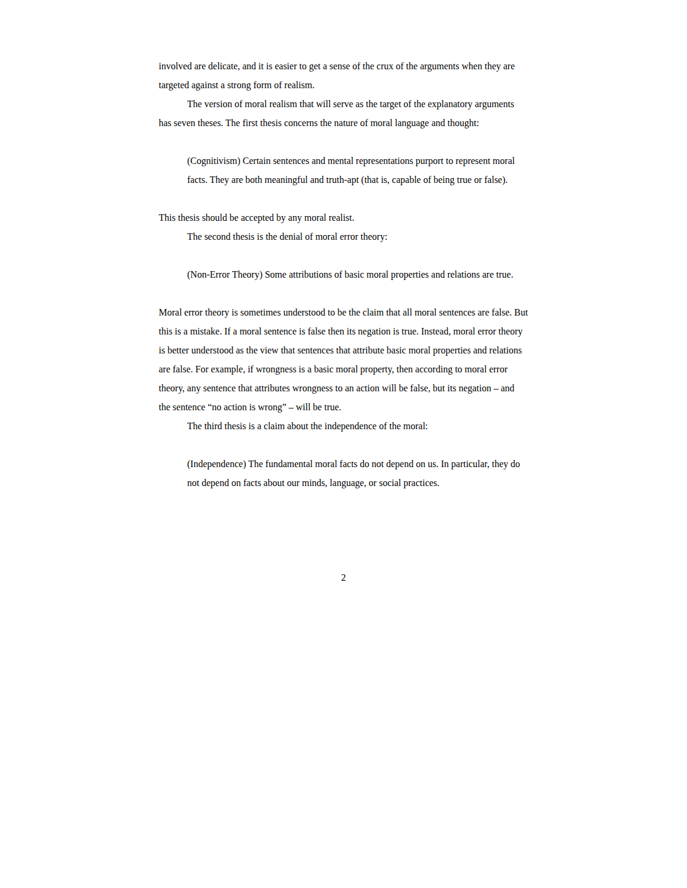involved are delicate, and it is easier to get a sense of the crux of the arguments when they are targeted against a strong form of realism.
The version of moral realism that will serve as the target of the explanatory arguments has seven theses. The first thesis concerns the nature of moral language and thought:
(Cognitivism) Certain sentences and mental representations purport to represent moral facts. They are both meaningful and truth-apt (that is, capable of being true or false).
This thesis should be accepted by any moral realist.
The second thesis is the denial of moral error theory:
(Non-Error Theory) Some attributions of basic moral properties and relations are true.
Moral error theory is sometimes understood to be the claim that all moral sentences are false. But this is a mistake. If a moral sentence is false then its negation is true. Instead, moral error theory is better understood as the view that sentences that attribute basic moral properties and relations are false. For example, if wrongness is a basic moral property, then according to moral error theory, any sentence that attributes wrongness to an action will be false, but its negation – and the sentence “no action is wrong” – will be true.
The third thesis is a claim about the independence of the moral:
(Independence) The fundamental moral facts do not depend on us. In particular, they do not depend on facts about our minds, language, or social practices.
2